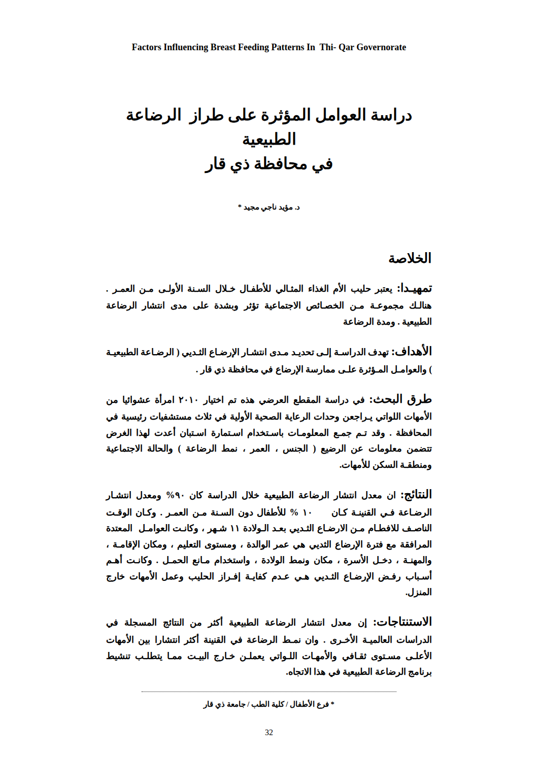Factors Influencing Breast Feeding Patterns In Thi- Qar Governorate
دراسة العوامل المؤثرة على طراز الرضاعة الطبيعية
في محافظة ذي قار
د. مؤيد ناجي مجيد *
الخلاصة
تمهيـدا: يعتبر حليب الأم الغذاء المثـالي للأطفـال خـلال السـنة الأولـى مـن العمـر . هنالـك مجموعـة مـن الخصـائص الاجتماعية تؤثر وبشدة على مدى انتشار الرضاعة الطبيعية . ومدة الرضاعة
الأهداف: تهدف الدراسـة إلـى تحديـد مـدى انتشـار الإرضـاع الثـديي ( الرضـاعة الطبيعيـة ) والعوامـل المـؤثرة علـى ممارسة الإرضاع في محافظة ذي قار .
طرق البحث: في دراسة المقطع العرضي هذه تم اختيار ٢٠١٠ امرأة عشوائيا من الأمهات اللواتي يـراجعن وحدات الرعاية الصحية الأولية في ثلاث مستشفيات رئيسية في المحافظة . وقد تـم جمـع المعلومـات باسـتخدام اسـتمارة اسـتبان أعدت لهذا الغرض تتضمن معلومات عن الرضيع ( الجنس ، العمر ، نمط الرضاعة ) والحالة الاجتماعية ومنطقـة السكن للأمهات.
النتائج: ان معدل انتشار الرضاعة الطبيعية خلال الدراسة كان ٩٠% ومعدل انتشـار الرضـاعة فـي القنينـة كـان ١٠ % للأطفال دون السـنة مـن العمـر . وكـان الوقـت الناصـف للافطـام مـن الارضـاع الثـديي بعـد الـولادة ١١ شـهر ، وكانـت العوامـل المعتدة المرافقة مع فترة الإرضاع الثديي هي عمر الوالدة ، ومستوى التعليم ، ومكان الإقامـة ، والمهنـة ، دخـل الأسرة ، مكان ونمط الولادة ، واستخدام مـانع الحمـل . وكانـت أهـم أسـباب رفـض الإرضـاع الثـديي هـي عـدم كفايـة إفـراز الحليب وعمل الأمهات خارج المنزل.
الاستنتاجات: إن معدل انتشار الرضاعة الطبيعية أكثر من النتائج المسجلة في الدراسات العالميـة الأخـرى . وان نمـط الرضاعة في القنينة أكثر انتشارا بين الأمهات الأعلـى مسـتوى ثقـافي والأمهـات اللـواتي يعملـن خـارج البيـت ممـا يتطلـب تنشيط برنامج الرضاعة الطبيعية في هذا الاتجاه.
* فرع الأطفال / كلية الطب / جامعة ذي قار
32